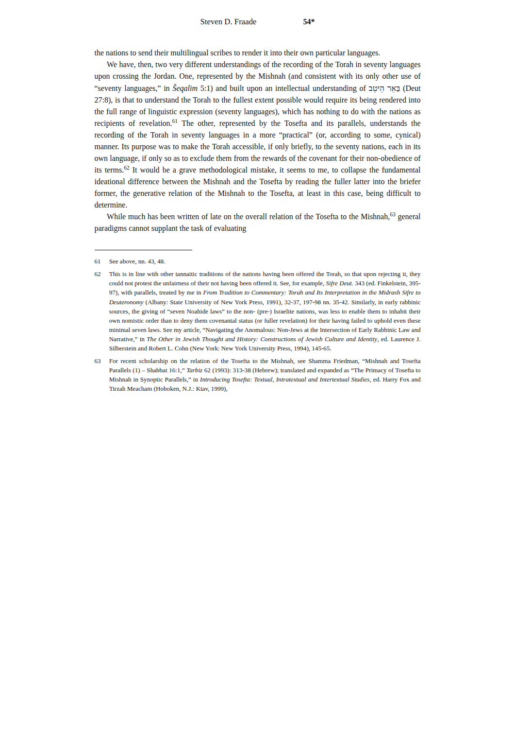Steven D. Fraade 54*
the nations to send their multilingual scribes to render it into their own particular languages.
We have, then, two very different understandings of the recording of the Torah in seventy languages upon crossing the Jordan. One, represented by the Mishnah (and consistent with its only other use of “seventy languages,” in Šeqalim 5:1) and built upon an intellectual understanding of בַּאֵר הֵיטֵב (Deut 27:8), is that to understand the Torah to the fullest extent possible would require its being rendered into the full range of linguistic expression (seventy languages), which has nothing to do with the nations as recipients of revelation.61 The other, represented by the Tosefta and its parallels, understands the recording of the Torah in seventy languages in a more “practical” (or, according to some, cynical) manner. Its purpose was to make the Torah accessible, if only briefly, to the seventy nations, each in its own language, if only so as to exclude them from the rewards of the covenant for their non-obedience of its terms.62 It would be a grave methodological mistake, it seems to me, to collapse the fundamental ideational difference between the Mishnah and the Tosefta by reading the fuller latter into the briefer former, the generative relation of the Mishnah to the Tosefta, at least in this case, being difficult to determine.
While much has been written of late on the overall relation of the Tosefta to the Mishnah,63 general paradigms cannot supplant the task of evaluating
61 See above, nn. 43, 48.
62 This is in line with other tannaitic traditions of the nations having been offered the Torah, so that upon rejecting it, they could not protest the unfairness of their not having been offered it. See, for example, Sifre Deut. 343 (ed. Finkelstein, 395-97), with parallels, treated by me in From Tradition to Commentary: Torah and Its Interpretation in the Midrash Sifre to Deuteronomy (Albany: State University of New York Press, 1991), 32-37, 197-98 nn. 35-42. Similarly, in early rabbinic sources, the giving of “seven Noahide laws” to the non- (pre-) Israelite nations, was less to enable them to inhabit their own nomistic order than to deny them covenantal status (or fuller revelation) for their having failed to uphold even these minimal seven laws. See my article, “Navigating the Anomalous: Non-Jews at the Intersection of Early Rabbinic Law and Narrative,” in The Other in Jewish Thought and History: Constructions of Jewish Culture and Identity, ed. Laurence J. Silberstein and Robert L. Cohn (New York: New York University Press, 1994), 145-65.
63 For recent scholarship on the relation of the Tosefta to the Mishnah, see Shamma Friedman, “Mishnah and Tosefta Parallels (1) – Shabbat 16:1,” Tarbiz 62 (1993): 313-38 (Hebrew); translated and expanded as “The Primacy of Tosefta to Mishnah in Synoptic Parallels,” in Introducing Tosefta: Textual, Intratextual and Intertextual Studies, ed. Harry Fox and Tirzah Meacham (Hoboken, N.J.: Ktav, 1999),